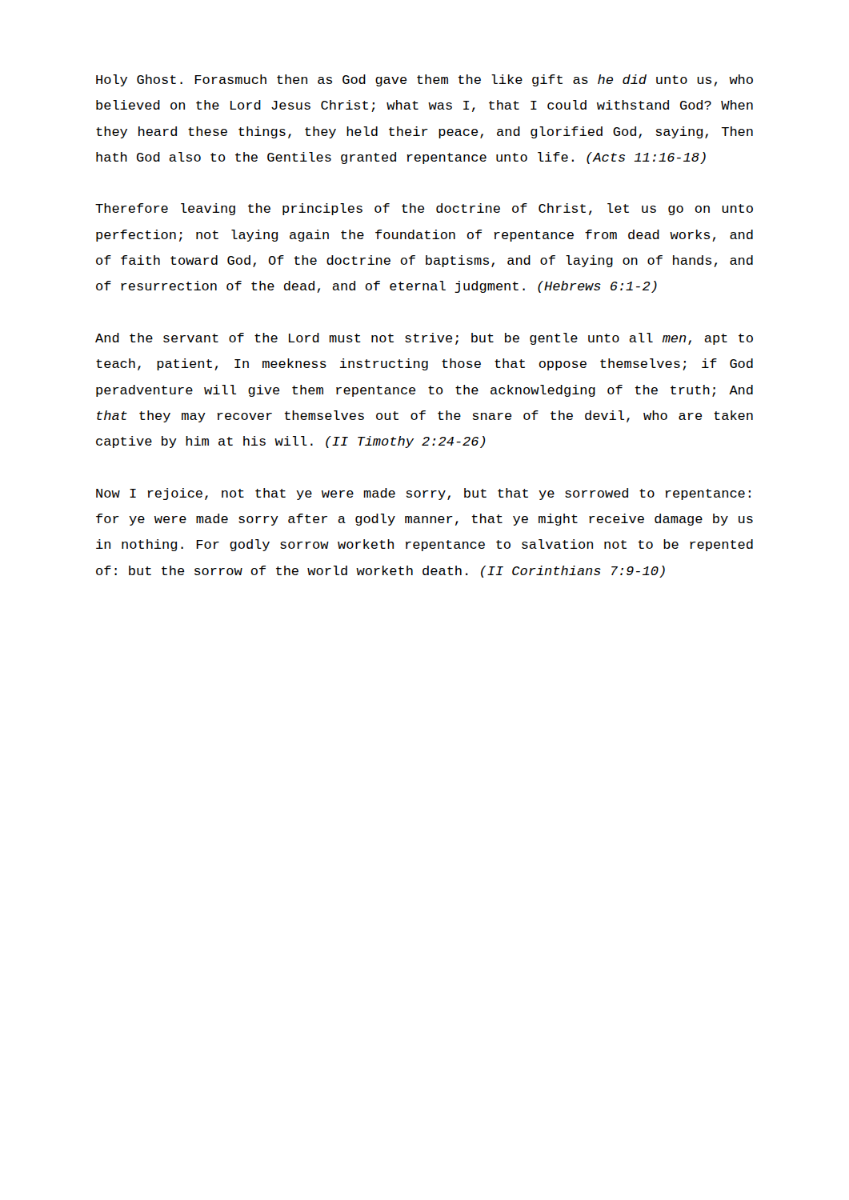Holy Ghost. Forasmuch then as God gave them the like gift as he did unto us, who believed on the Lord Jesus Christ; what was I, that I could withstand God? When they heard these things, they held their peace, and glorified God, saying, Then hath God also to the Gentiles granted repentance unto life. (Acts 11:16-18)
Therefore leaving the principles of the doctrine of Christ, let us go on unto perfection; not laying again the foundation of repentance from dead works, and of faith toward God, Of the doctrine of baptisms, and of laying on of hands, and of resurrection of the dead, and of eternal judgment. (Hebrews 6:1-2)
And the servant of the Lord must not strive; but be gentle unto all men, apt to teach, patient, In meekness instructing those that oppose themselves; if God peradventure will give them repentance to the acknowledging of the truth; And that they may recover themselves out of the snare of the devil, who are taken captive by him at his will. (II Timothy 2:24-26)
Now I rejoice, not that ye were made sorry, but that ye sorrowed to repentance: for ye were made sorry after a godly manner, that ye might receive damage by us in nothing. For godly sorrow worketh repentance to salvation not to be repented of: but the sorrow of the world worketh death. (II Corinthians 7:9-10)